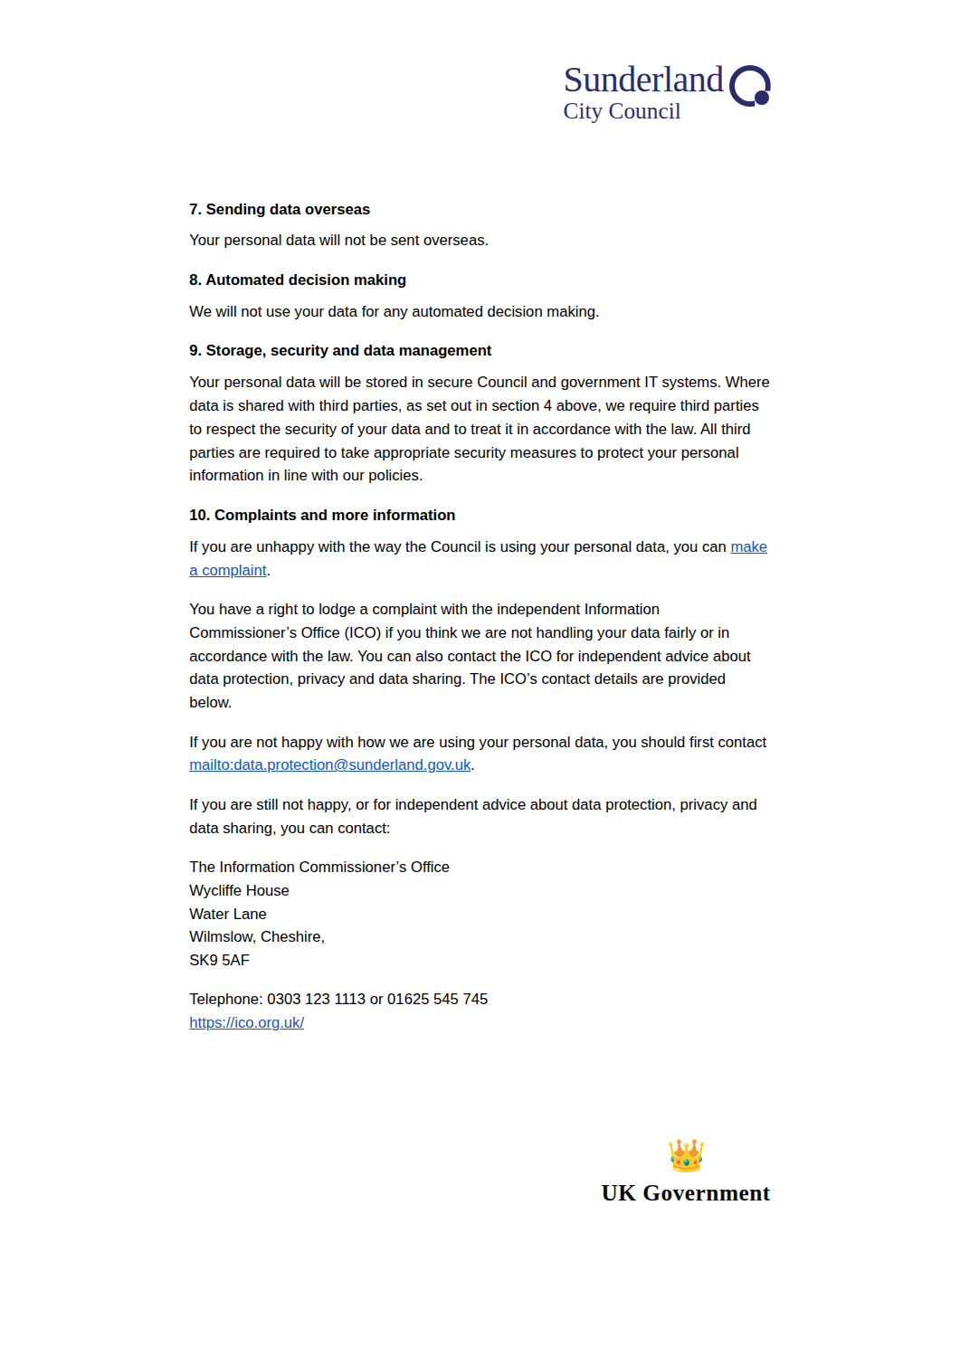Sunderland City Council
7. Sending data overseas
Your personal data will not be sent overseas.
8. Automated decision making
We will not use your data for any automated decision making.
9. Storage, security and data management
Your personal data will be stored in secure Council and government IT systems. Where data is shared with third parties, as set out in section 4 above, we require third parties to respect the security of your data and to treat it in accordance with the law. All third parties are required to take appropriate security measures to protect your personal information in line with our policies.
10. Complaints and more information
If you are unhappy with the way the Council is using your personal data, you can make a complaint.
You have a right to lodge a complaint with the independent Information Commissioner’s Office (ICO) if you think we are not handling your data fairly or in accordance with the law. You can also contact the ICO for independent advice about data protection, privacy and data sharing. The ICO’s contact details are provided below.
If you are not happy with how we are using your personal data, you should first contact mailto:data.protection@sunderland.gov.uk.
If you are still not happy, or for independent advice about data protection, privacy and data sharing, you can contact:
The Information Commissioner’s Office Wycliffe House Water Lane Wilmslow, Cheshire, SK9 5AF
Telephone: 0303 123 1113 or 01625 545 745 https://ico.org.uk/
👑
UK Government